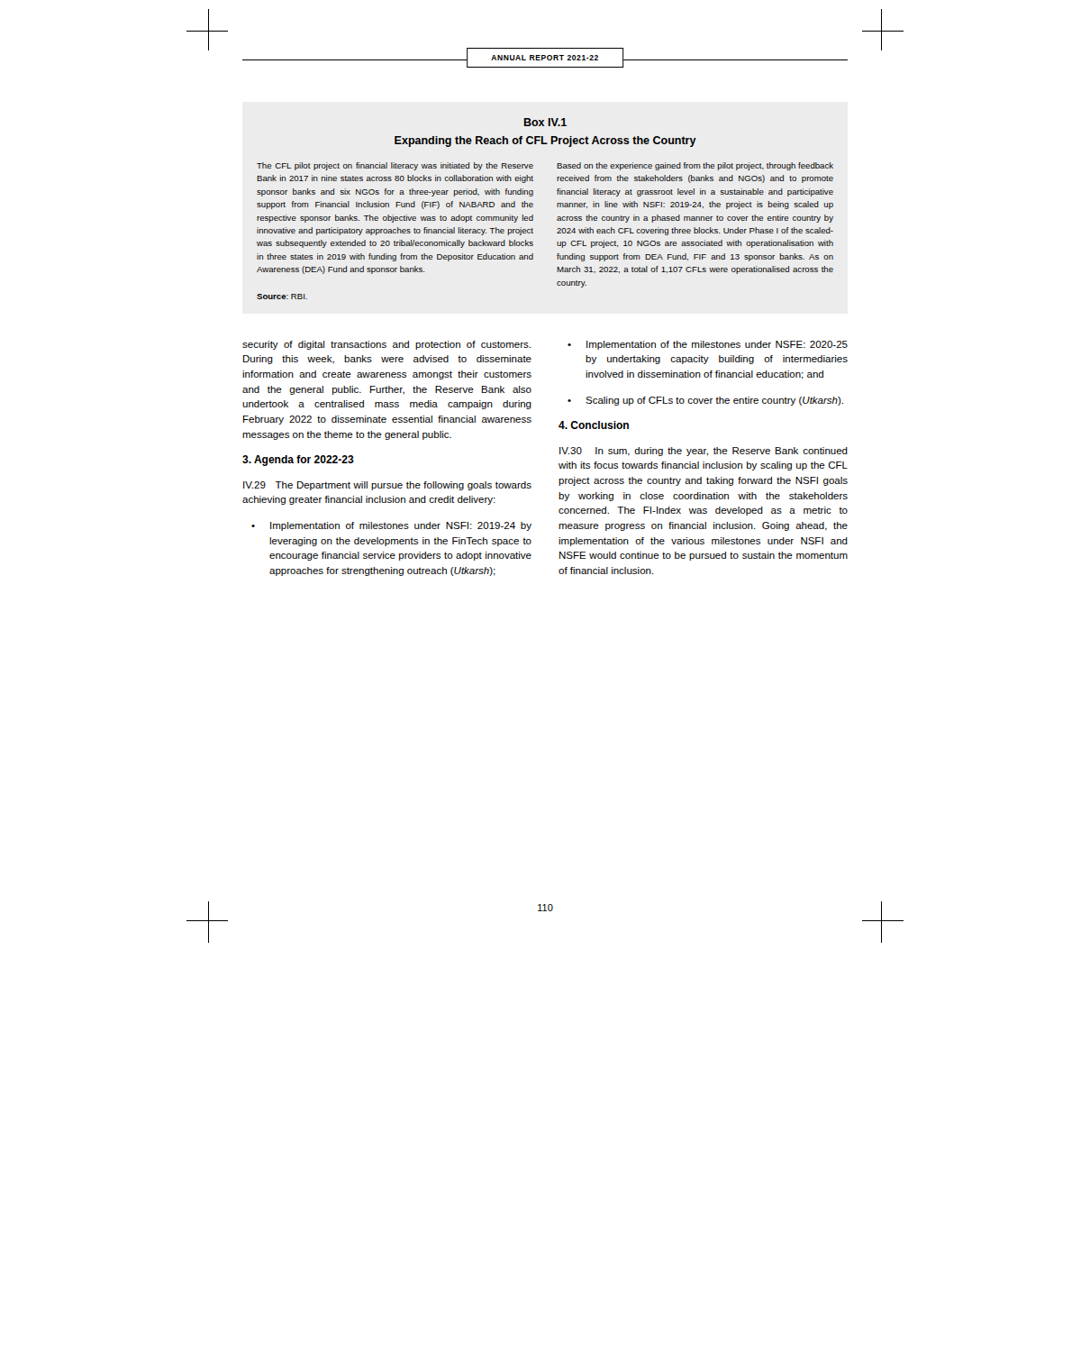ANNUAL REPORT 2021-22
Box IV.1
Expanding the Reach of CFL Project Across the Country
The CFL pilot project on financial literacy was initiated by the Reserve Bank in 2017 in nine states across 80 blocks in collaboration with eight sponsor banks and six NGOs for a three-year period, with funding support from Financial Inclusion Fund (FIF) of NABARD and the respective sponsor banks. The objective was to adopt community led innovative and participatory approaches to financial literacy. The project was subsequently extended to 20 tribal/economically backward blocks in three states in 2019 with funding from the Depositor Education and Awareness (DEA) Fund and sponsor banks.
Based on the experience gained from the pilot project, through feedback received from the stakeholders (banks and NGOs) and to promote financial literacy at grassroot level in a sustainable and participative manner, in line with NSFI: 2019-24, the project is being scaled up across the country in a phased manner to cover the entire country by 2024 with each CFL covering three blocks. Under Phase I of the scaled-up CFL project, 10 NGOs are associated with operationalisation with funding support from DEA Fund, FIF and 13 sponsor banks. As on March 31, 2022, a total of 1,107 CFLs were operationalised across the country.
Source: RBI.
security of digital transactions and protection of customers. During this week, banks were advised to disseminate information and create awareness amongst their customers and the general public. Further, the Reserve Bank also undertook a centralised mass media campaign during February 2022 to disseminate essential financial awareness messages on the theme to the general public.
3. Agenda for 2022-23
IV.29 The Department will pursue the following goals towards achieving greater financial inclusion and credit delivery:
Implementation of milestones under NSFI: 2019-24 by leveraging on the developments in the FinTech space to encourage financial service providers to adopt innovative approaches for strengthening outreach (Utkarsh);
Implementation of the milestones under NSFE: 2020-25 by undertaking capacity building of intermediaries involved in dissemination of financial education; and
Scaling up of CFLs to cover the entire country (Utkarsh).
4. Conclusion
IV.30 In sum, during the year, the Reserve Bank continued with its focus towards financial inclusion by scaling up the CFL project across the country and taking forward the NSFI goals by working in close coordination with the stakeholders concerned. The FI-Index was developed as a metric to measure progress on financial inclusion. Going ahead, the implementation of the various milestones under NSFI and NSFE would continue to be pursued to sustain the momentum of financial inclusion.
110